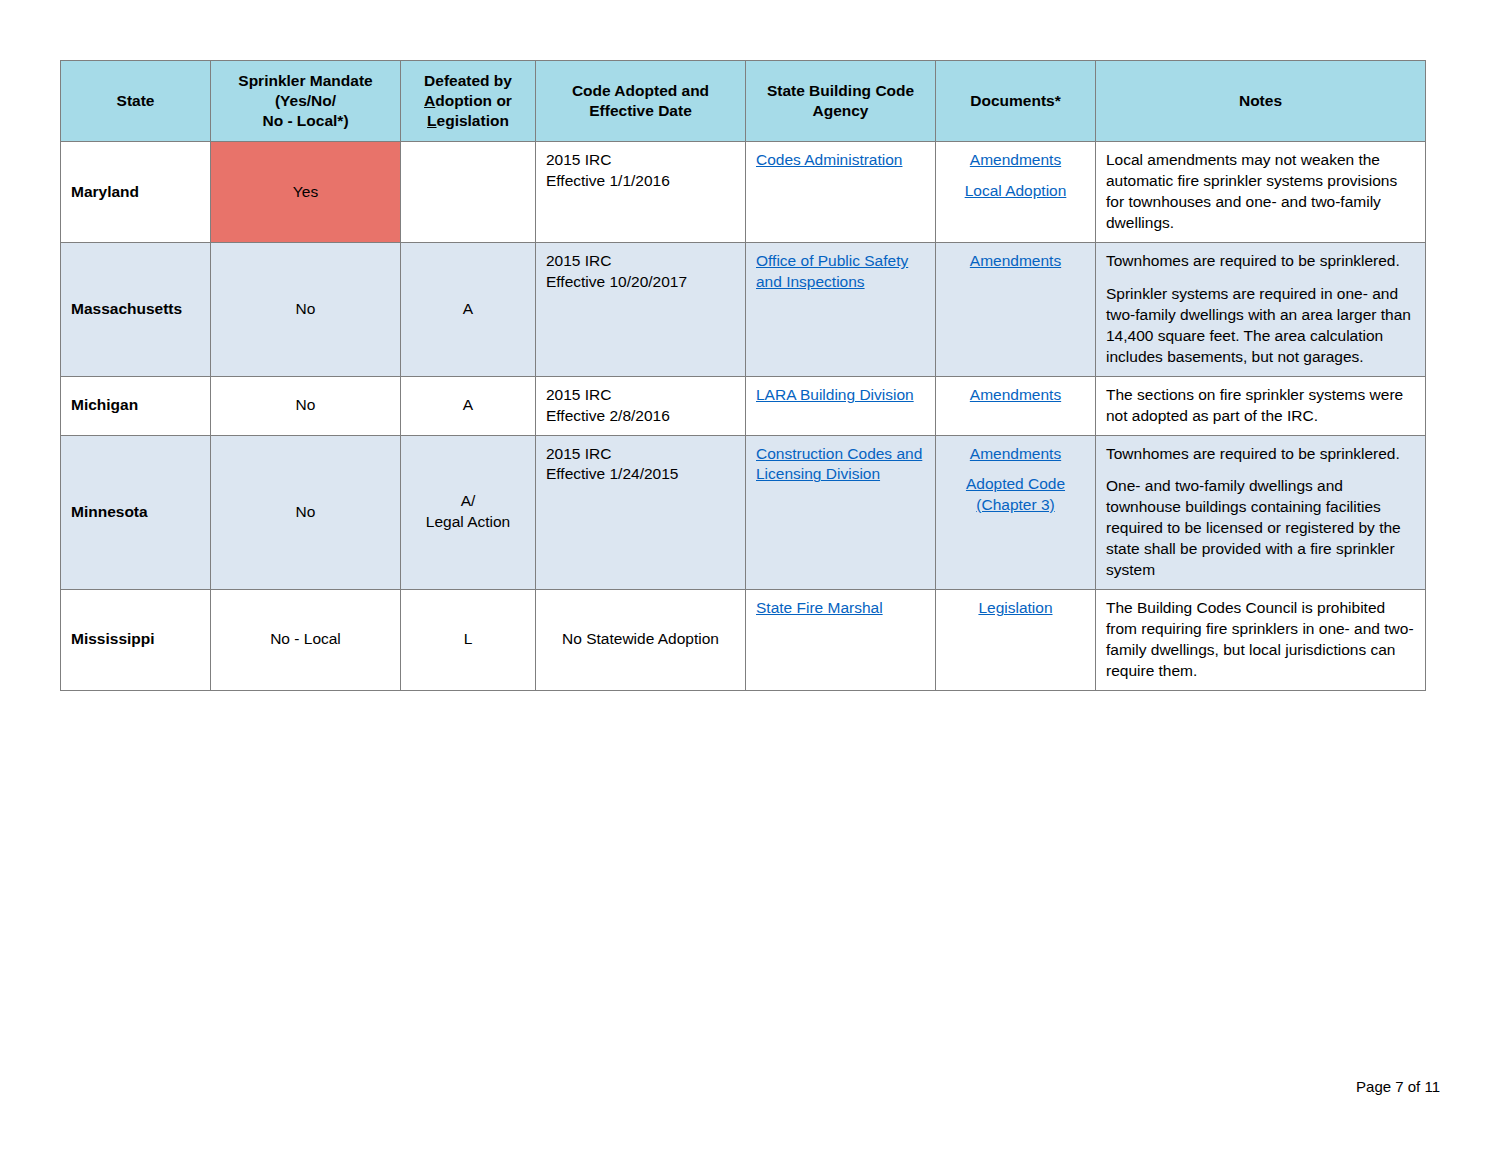| State | Sprinkler Mandate (Yes/No/ No - Local*) | Defeated by A doption or L egislation | Code Adopted and Effective Date | State Building Code Agency | Documents* | Notes |
| --- | --- | --- | --- | --- | --- | --- |
| Maryland | Yes | | 2015 IRC Effective 1/1/2016 | Codes Administration | Amendments Local Adoption | Local amendments may not weaken the automatic fire sprinkler systems provisions for townhouses and one- and two-family dwellings. |
| Massachusetts | No | A | 2015 IRC Effective 10/20/2017 | Office of Public Safety and Inspections | Amendments | Townhomes are required to be sprinklered. Sprinkler systems are required in one- and two-family dwellings with an area larger than 14,400 square feet. The area calculation includes basements, but not garages. |
| Michigan | No | A | 2015 IRC Effective 2/8/2016 | LARA Building Division | Amendments | The sections on fire sprinkler systems were not adopted as part of the IRC. |
| Minnesota | No | A/ Legal Action | 2015 IRC Effective 1/24/2015 | Construction Codes and Licensing Division | Amendments Adopted Code (Chapter 3) | Townhomes are required to be sprinklered. One- and two-family dwellings and townhouse buildings containing facilities required to be licensed or registered by the state shall be provided with a fire sprinkler system |
| Mississippi | No - Local | L | No Statewide Adoption | State Fire Marshal | Legislation | The Building Codes Council is prohibited from requiring fire sprinklers in one- and two-family dwellings, but local jurisdictions can require them. |
Page 7 of 11